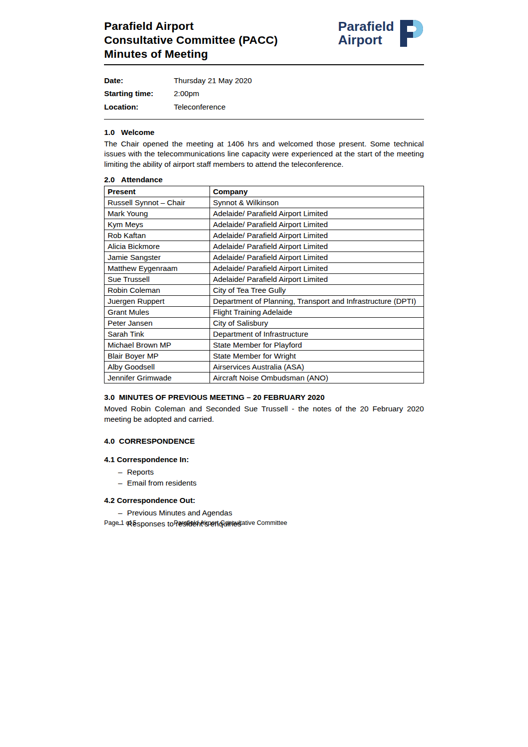Parafield Airport
Consultative Committee (PACC)
Minutes of Meeting
Parafield Airport
| Date: | Thursday 21 May 2020 |
| Starting time: | 2:00pm |
| Location: | Teleconference |
1.0 Welcome
The Chair opened the meeting at 1406 hrs and welcomed those present. Some technical issues with the telecommunications line capacity were experienced at the start of the meeting limiting the ability of airport staff members to attend the teleconference.
2.0 Attendance
| Present | Company |
| --- | --- |
| Russell Synnot – Chair | Synnot & Wilkinson |
| Mark Young | Adelaide/ Parafield Airport Limited |
| Kym Meys | Adelaide/ Parafield Airport Limited |
| Rob Kaftan | Adelaide/ Parafield Airport Limited |
| Alicia Bickmore | Adelaide/ Parafield Airport Limited |
| Jamie Sangster | Adelaide/ Parafield Airport Limited |
| Matthew Eygenraam | Adelaide/ Parafield Airport Limited |
| Sue Trussell | Adelaide/ Parafield Airport Limited |
| Robin Coleman | City of Tea Tree Gully |
| Juergen Ruppert | Department of Planning, Transport and Infrastructure (DPTI) |
| Grant Mules | Flight Training Adelaide |
| Peter Jansen | City of Salisbury |
| Sarah Tink | Department of Infrastructure |
| Michael Brown MP | State Member for Playford |
| Blair Boyer MP | State Member for Wright |
| Alby Goodsell | Airservices Australia (ASA) |
| Jennifer Grimwade | Aircraft Noise Ombudsman (ANO) |
3.0 MINUTES OF PREVIOUS MEETING – 20 FEBRUARY 2020
Moved Robin Coleman and Seconded Sue Trussell - the notes of the 20 February 2020 meeting be adopted and carried.
4.0 CORRESPONDENCE
4.1 Correspondence In:
Reports
Email from residents
4.2 Correspondence Out:
Previous Minutes and Agendas
Responses to resident’s enquiries
Page 1 of 5 Parafield Airport Consultative Committee